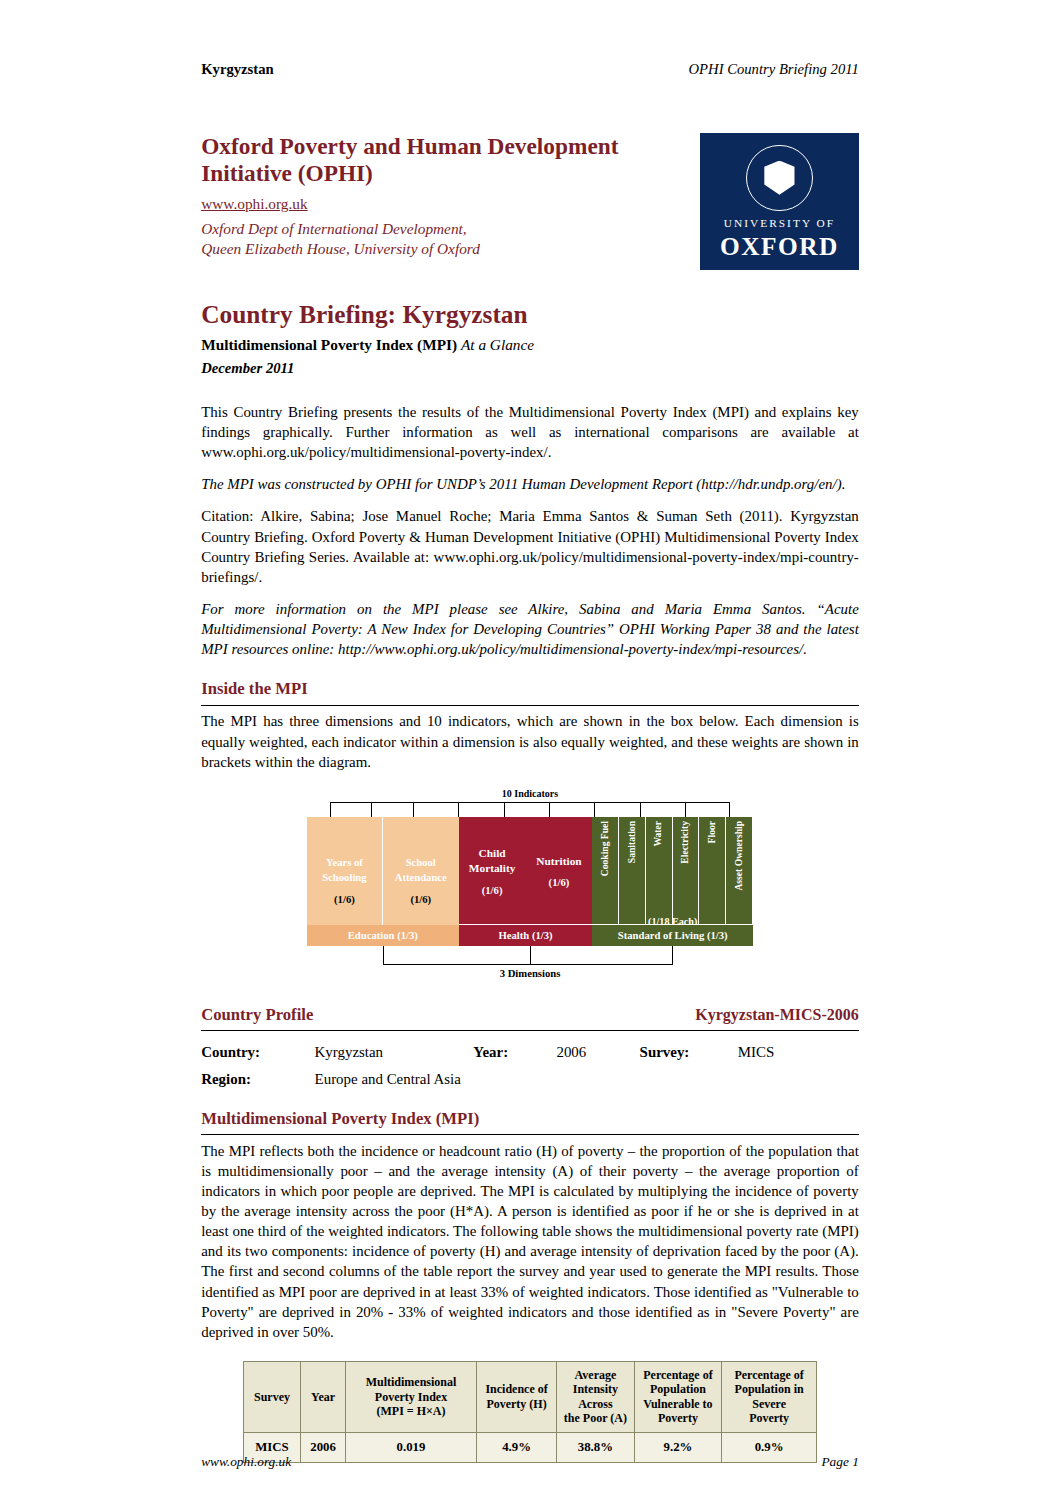Kyrgyzstan
OPHI Country Briefing 2011
Oxford Poverty and Human Development Initiative (OPHI)
www.ophi.org.uk
Oxford Dept of International Development,
Queen Elizabeth House, University of Oxford
University of
OXFORD
Country Briefing: Kyrgyzstan
Multidimensional Poverty Index (MPI) At a Glance
December 2011
This Country Briefing presents the results of the Multidimensional Poverty Index (MPI) and explains key findings graphically. Further information as well as international comparisons are available at www.ophi.org.uk/policy/multidimensional-poverty-index/.
The MPI was constructed by OPHI for UNDP’s 2011 Human Development Report (http://hdr.undp.org/en/).
Citation: Alkire, Sabina; Jose Manuel Roche; Maria Emma Santos & Suman Seth (2011). Kyrgyzstan Country Briefing. Oxford Poverty & Human Development Initiative (OPHI) Multidimensional Poverty Index Country Briefing Series. Available at: www.ophi.org.uk/policy/multidimensional-poverty-index/mpi-country-briefings/.
For more information on the MPI please see Alkire, Sabina and Maria Emma Santos. “Acute Multidimensional Poverty: A New Index for Developing Countries” OPHI Working Paper 38 and the latest MPI resources online: http://www.ophi.org.uk/policy/multidimensional-poverty-index/mpi-resources/.
Inside the MPI
The MPI has three dimensions and 10 indicators, which are shown in the box below. Each dimension is equally weighted, each indicator within a dimension is also equally weighted, and these weights are shown in brackets within the diagram.
10 Indicators
Years of
Schooling
(1/6)
School
Attendance
(1/6)
Education (1/3)
Child
Mortality
(1/6)
Nutrition
(1/6)
Health (1/3)
Cooking Fuel
Sanitation
Water
Electricity
Floor
Asset Ownership
(1/18 Each)
Standard of Living (1/3)
3 Dimensions
Country Profile
Kyrgyzstan-MICS-2006
Country:
Kyrgyzstan
Year:
2006
Survey:
MICS
Region:
Europe and Central Asia
Multidimensional Poverty Index (MPI)
The MPI reflects both the incidence or headcount ratio (H) of poverty – the proportion of the population that is multidimensionally poor – and the average intensity (A) of their poverty – the average proportion of indicators in which poor people are deprived. The MPI is calculated by multiplying the incidence of poverty by the average intensity across the poor (H*A). A person is identified as poor if he or she is deprived in at least one third of the weighted indicators. The following table shows the multidimensional poverty rate (MPI) and its two components: incidence of poverty (H) and average intensity of deprivation faced by the poor (A). The first and second columns of the table report the survey and year used to generate the MPI results. Those identified as MPI poor are deprived in at least 33% of weighted indicators. Those identified as "Vulnerable to Poverty" are deprived in 20% - 33% of weighted indicators and those identified as in "Severe Poverty" are deprived in over 50%.
| Survey | Year | Multidimensional Poverty Index (MPI = H×A) | Incidence of Poverty (H) | Average Intensity Across the Poor (A) | Percentage of Population Vulnerable to Poverty | Percentage of Population in Severe Poverty |
| --- | --- | --- | --- | --- | --- | --- |
| MICS | 2006 | 0.019 | 4.9% | 38.8% | 9.2% | 0.9% |
www.ophi.org.uk
Page 1